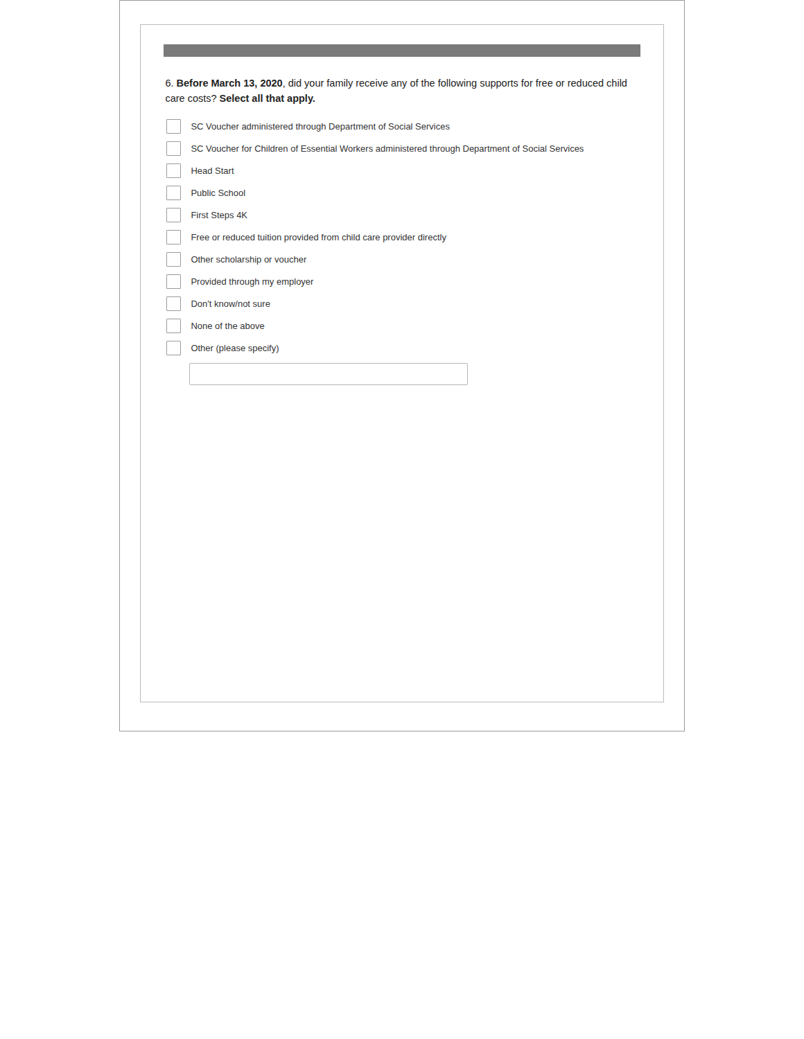6. Before March 13, 2020, did your family receive any of the following supports for free or reduced child care costs? Select all that apply.
SC Voucher administered through Department of Social Services
SC Voucher for Children of Essential Workers administered through Department of Social Services
Head Start
Public School
First Steps 4K
Free or reduced tuition provided from child care provider directly
Other scholarship or voucher
Provided through my employer
Don't know/not sure
None of the above
Other (please specify)